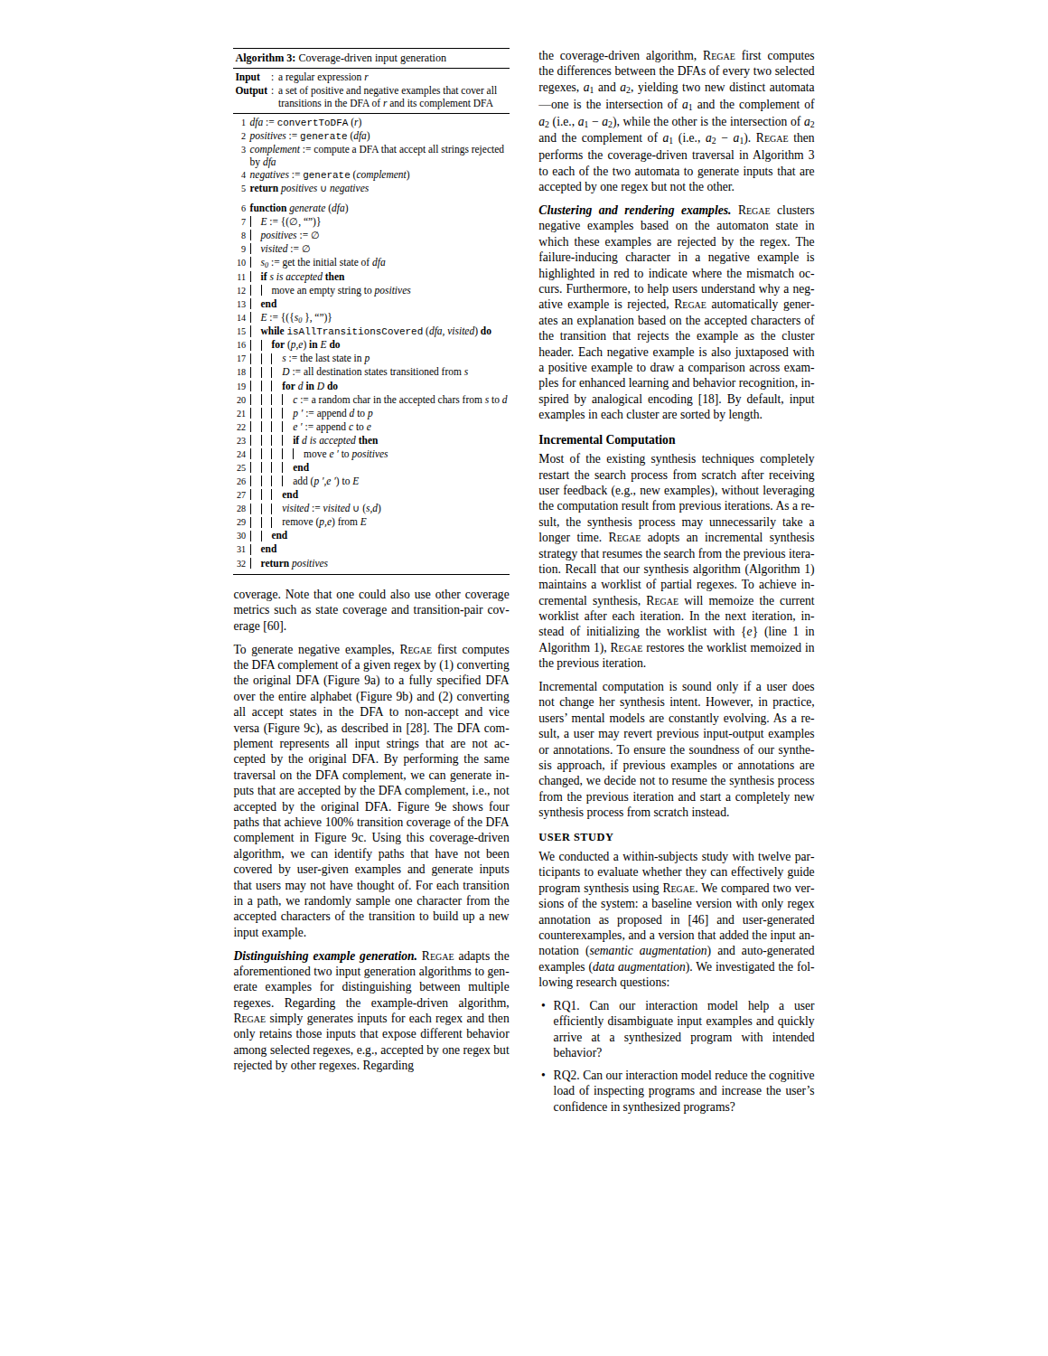Algorithm 3: Coverage-driven input generation
| Input | : | a regular expression r |
| Output | : | a set of positive and negative examples that cover all transitions in the DFA of r and its complement DFA |
1
dfa := convertToDFA (r)
2
positives := generate (dfa)
3
complement := compute a DFA that accept all strings rejected by dfa
4
negatives := generate (complement)
5
return positives ∪ negatives
6
function generate (dfa)
7
E := {(∅, “”)}
8
positives := ∅
9
visited := ∅
10
s0 := get the initial state of dfa
11
if s is accepted then
12
move an empty string to positives
13
end
14
E := {({s0 }, “”)}
15
while isAllTransitionsCovered (dfa, visited) do
16
for (p,e) in E do
17
s := the last state in p
18
D := all destination states transitioned from s
19
for d in D do
20
c := a random char in the accepted chars from s to d
21
p ′ := append d to p
22
e ′ := append c to e
23
if d is accepted then
24
move e ′ to positives
25
end
26
add (p ′,e ′) to E
27
end
28
visited := visited ∪ (s,d)
29
remove (p,e) from E
30
end
31
end
32
return positives
coverage. Note that one could also use other coverage metrics such as state coverage and transition-pair coverage [60].
To generate negative examples, Regae first computes the DFA complement of a given regex by (1) converting the original DFA (Figure 9a) to a fully specified DFA over the entire alphabet (Figure 9b) and (2) converting all accept states in the DFA to non-accept and vice versa (Figure 9c), as described in [28]. The DFA complement represents all input strings that are not accepted by the original DFA. By performing the same traversal on the DFA complement, we can generate inputs that are accepted by the DFA complement, i.e., not accepted by the original DFA. Figure 9e shows four paths that achieve 100% transition coverage of the DFA complement in Figure 9c. Using this coverage-driven algorithm, we can identify paths that have not been covered by user-given examples and generate inputs that users may not have thought of. For each transition in a path, we randomly sample one character from the accepted characters of the transition to build up a new input example.
Distinguishing example generation. Regae adapts the aforementioned two input generation algorithms to generate examples for distinguishing between multiple regexes. Regarding the example-driven algorithm, Regae simply generates inputs for each regex and then only retains those inputs that expose different behavior among selected regexes, e.g., accepted by one regex but rejected by other regexes. Regarding
the coverage-driven algorithm, Regae first computes the differences between the DFAs of every two selected regexes, a 1 and a 2, yielding two new distinct automata—one is the intersection of a 1 and the complement of a 2 (i.e., a 1 − a 2), while the other is the intersection of a 2 and the complement of a 1 (i.e., a 2 − a 1). Regae then performs the coverage-driven traversal in Algorithm 3 to each of the two automata to generate inputs that are accepted by one regex but not the other.
Clustering and rendering examples. Regae clusters negative examples based on the automaton state in which these examples are rejected by the regex. The failure-inducing character in a negative example is highlighted in red to indicate where the mismatch occurs. Furthermore, to help users understand why a negative example is rejected, Regae automatically generates an explanation based on the accepted characters of the transition that rejects the example as the cluster header. Each negative example is also juxtaposed with a positive example to draw a comparison across examples for enhanced learning and behavior recognition, inspired by analogical encoding [18]. By default, input examples in each cluster are sorted by length.
Incremental Computation
Most of the existing synthesis techniques completely restart the search process from scratch after receiving user feedback (e.g., new examples), without leveraging the computation result from previous iterations. As a result, the synthesis process may unnecessarily take a longer time. Regae adopts an incremental synthesis strategy that resumes the search from the previous iteration. Recall that our synthesis algorithm (Algorithm 1) maintains a worklist of partial regexes. To achieve incremental synthesis, Regae will memoize the current worklist after each iteration. In the next iteration, instead of initializing the worklist with {e} (line 1 in Algorithm 1), Regae restores the worklist memoized in the previous iteration.
Incremental computation is sound only if a user does not change her synthesis intent. However, in practice, users’ mental models are constantly evolving. As a result, a user may revert previous input-output examples or annotations. To ensure the soundness of our synthesis approach, if previous examples or annotations are changed, we decide not to resume the synthesis process from the previous iteration and start a completely new synthesis process from scratch instead.
User Study
We conducted a within-subjects study with twelve participants to evaluate whether they can effectively guide program synthesis using Regae. We compared two versions of the system: a baseline version with only regex annotation as proposed in [46] and user-generated counterexamples, and a version that added the input annotation (semantic augmentation) and auto-generated examples (data augmentation). We investigated the following research questions:
RQ1. Can our interaction model help a user efficiently disambiguate input examples and quickly arrive at a synthesized program with intended behavior?
RQ2. Can our interaction model reduce the cognitive load of inspecting programs and increase the user’s confidence in synthesized programs?